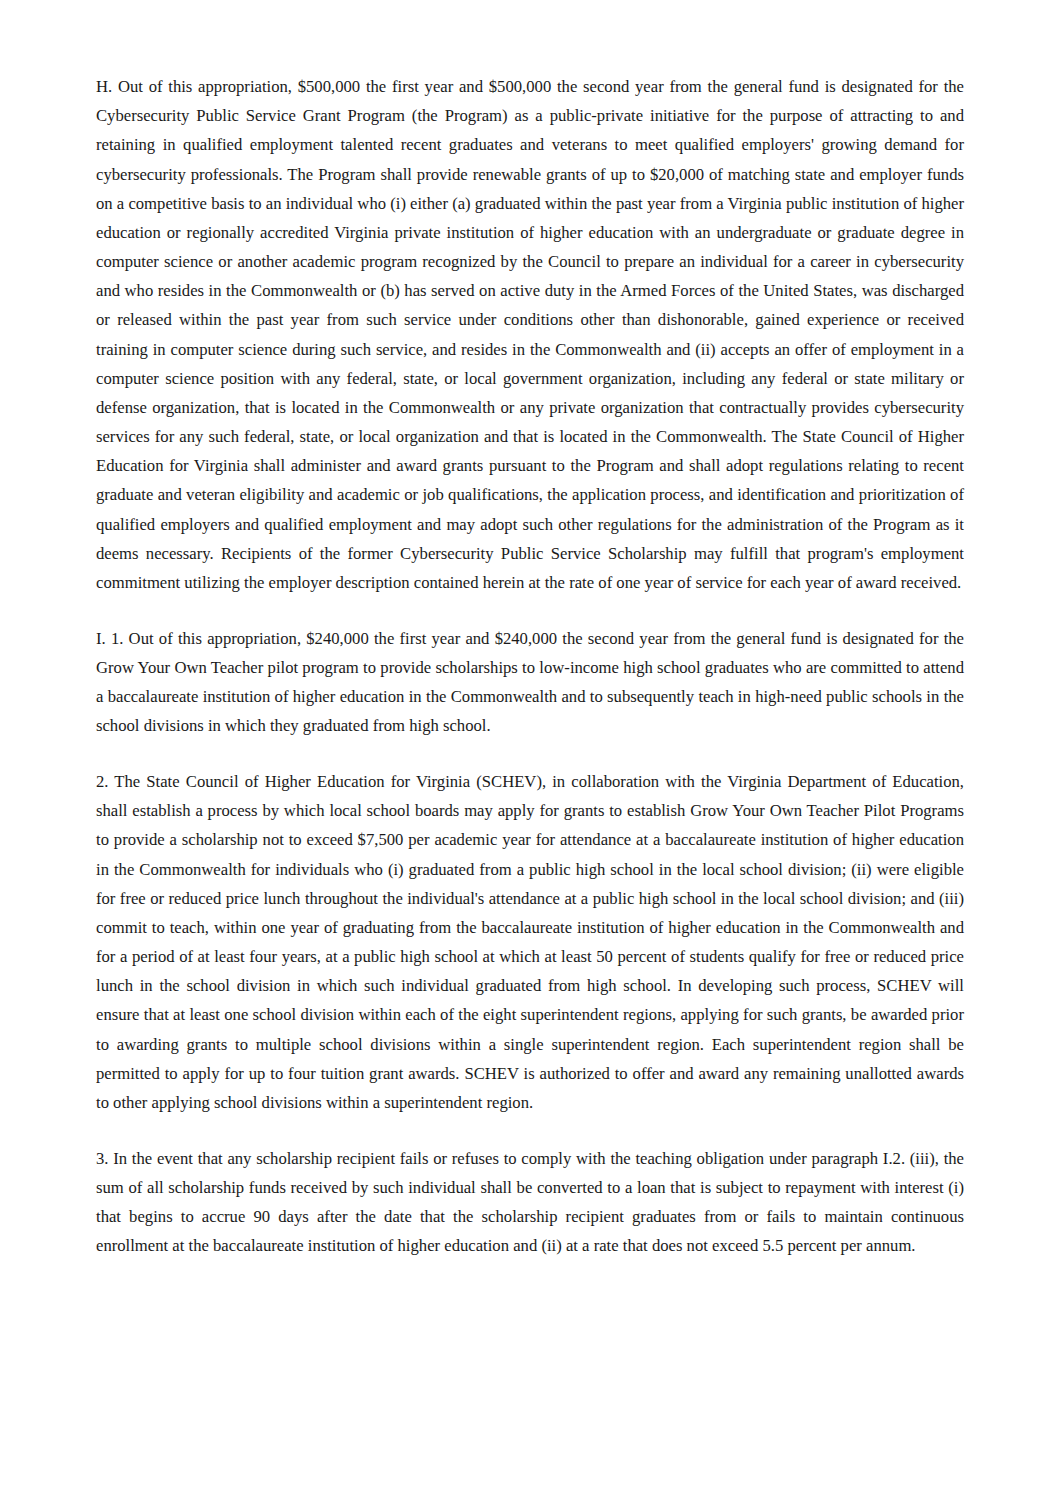H. Out of this appropriation, $500,000 the first year and $500,000 the second year from the general fund is designated for the Cybersecurity Public Service Grant Program (the Program) as a public-private initiative for the purpose of attracting to and retaining in qualified employment talented recent graduates and veterans to meet qualified employers' growing demand for cybersecurity professionals. The Program shall provide renewable grants of up to $20,000 of matching state and employer funds on a competitive basis to an individual who (i) either (a) graduated within the past year from a Virginia public institution of higher education or regionally accredited Virginia private institution of higher education with an undergraduate or graduate degree in computer science or another academic program recognized by the Council to prepare an individual for a career in cybersecurity and who resides in the Commonwealth or (b) has served on active duty in the Armed Forces of the United States, was discharged or released within the past year from such service under conditions other than dishonorable, gained experience or received training in computer science during such service, and resides in the Commonwealth and (ii) accepts an offer of employment in a computer science position with any federal, state, or local government organization, including any federal or state military or defense organization, that is located in the Commonwealth or any private organization that contractually provides cybersecurity services for any such federal, state, or local organization and that is located in the Commonwealth. The State Council of Higher Education for Virginia shall administer and award grants pursuant to the Program and shall adopt regulations relating to recent graduate and veteran eligibility and academic or job qualifications, the application process, and identification and prioritization of qualified employers and qualified employment and may adopt such other regulations for the administration of the Program as it deems necessary. Recipients of the former Cybersecurity Public Service Scholarship may fulfill that program's employment commitment utilizing the employer description contained herein at the rate of one year of service for each year of award received.
I. 1. Out of this appropriation, $240,000 the first year and $240,000 the second year from the general fund is designated for the Grow Your Own Teacher pilot program to provide scholarships to low-income high school graduates who are committed to attend a baccalaureate institution of higher education in the Commonwealth and to subsequently teach in high-need public schools in the school divisions in which they graduated from high school.
2. The State Council of Higher Education for Virginia (SCHEV), in collaboration with the Virginia Department of Education, shall establish a process by which local school boards may apply for grants to establish Grow Your Own Teacher Pilot Programs to provide a scholarship not to exceed $7,500 per academic year for attendance at a baccalaureate institution of higher education in the Commonwealth for individuals who (i) graduated from a public high school in the local school division; (ii) were eligible for free or reduced price lunch throughout the individual's attendance at a public high school in the local school division; and (iii) commit to teach, within one year of graduating from the baccalaureate institution of higher education in the Commonwealth and for a period of at least four years, at a public high school at which at least 50 percent of students qualify for free or reduced price lunch in the school division in which such individual graduated from high school. In developing such process, SCHEV will ensure that at least one school division within each of the eight superintendent regions, applying for such grants, be awarded prior to awarding grants to multiple school divisions within a single superintendent region. Each superintendent region shall be permitted to apply for up to four tuition grant awards. SCHEV is authorized to offer and award any remaining unallotted awards to other applying school divisions within a superintendent region.
3. In the event that any scholarship recipient fails or refuses to comply with the teaching obligation under paragraph I.2. (iii), the sum of all scholarship funds received by such individual shall be converted to a loan that is subject to repayment with interest (i) that begins to accrue 90 days after the date that the scholarship recipient graduates from or fails to maintain continuous enrollment at the baccalaureate institution of higher education and (ii) at a rate that does not exceed 5.5 percent per annum.